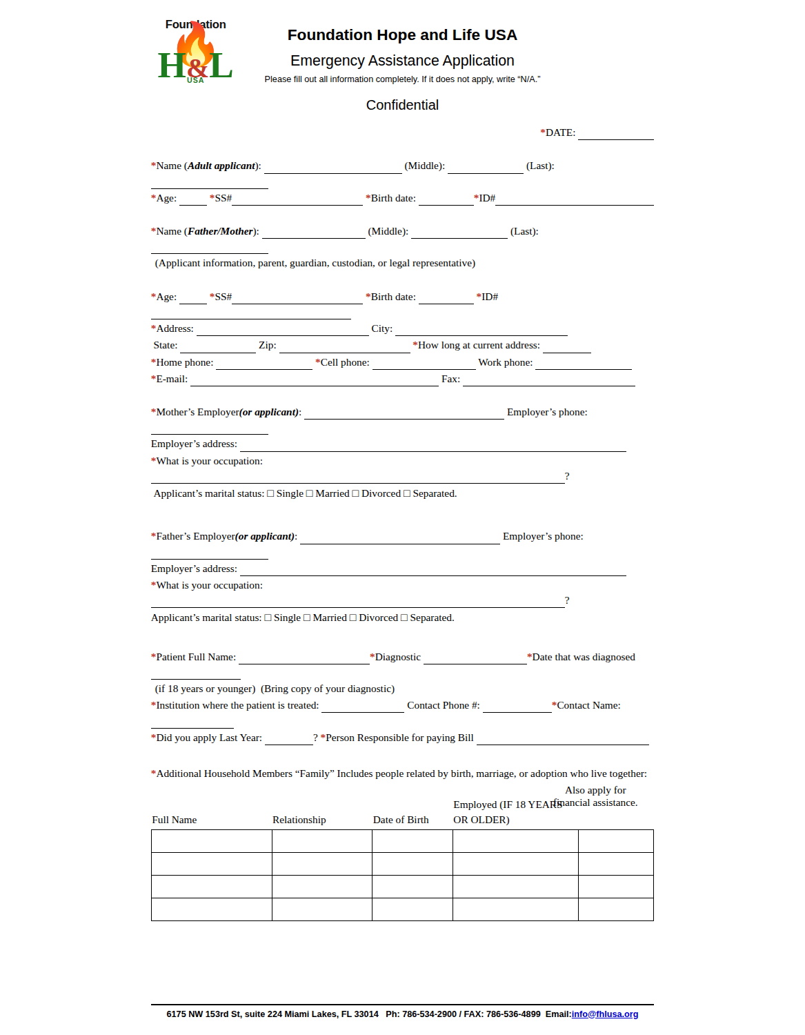Foundation
🔥
H&L
USA
Foundation Hope and Life USA
Emergency Assistance Application
Please fill out all information completely. If it does not apply, write “N/A.”
Confidential
*DATE:
*Name (Adult applicant): (Middle): (Last):
*Age: *SS# *Birth date: *ID#
*Name (Father/Mother): (Middle): (Last):
(Applicant information, parent, guardian, custodian, or legal representative)
*Age: *SS# *Birth date: *ID#
*Address: City:
State: Zip: *How long at current address:
*Home phone: *Cell phone: Work phone:
*E-mail: Fax:
*Mother’s Employer(or applicant): Employer’s phone:
Employer’s address:
*What is your occupation: ?
Applicant’s marital status: □ Single □ Married □ Divorced □ Separated.
*Father’s Employer(or applicant): Employer’s phone:
Employer’s address:
*What is your occupation: ?
Applicant’s marital status: □ Single □ Married □ Divorced □ Separated.
*Patient Full Name: *Diagnostic *Date that was diagnosed
(if 18 years or younger) (Bring copy of your diagnostic)
*Institution where the patient is treated: Contact Phone #: *Contact Name:
*Did you apply Last Year: ? *Person Responsible for paying Bill
*Additional Household Members “Family” Includes people related by birth, marriage, or adoption who live together:
Also apply for
financial assistance.
| Full Name | Relationship | Date of Birth | Employed (IF 18 YEARS OR OLDER) | |
| --- | --- | --- | --- | --- |
6175 NW 153rd St, suite 224 Miami Lakes, FL 33014 Ph: 786-534-2900 / FAX: 786-536-4899 Email:info@fhlusa.org